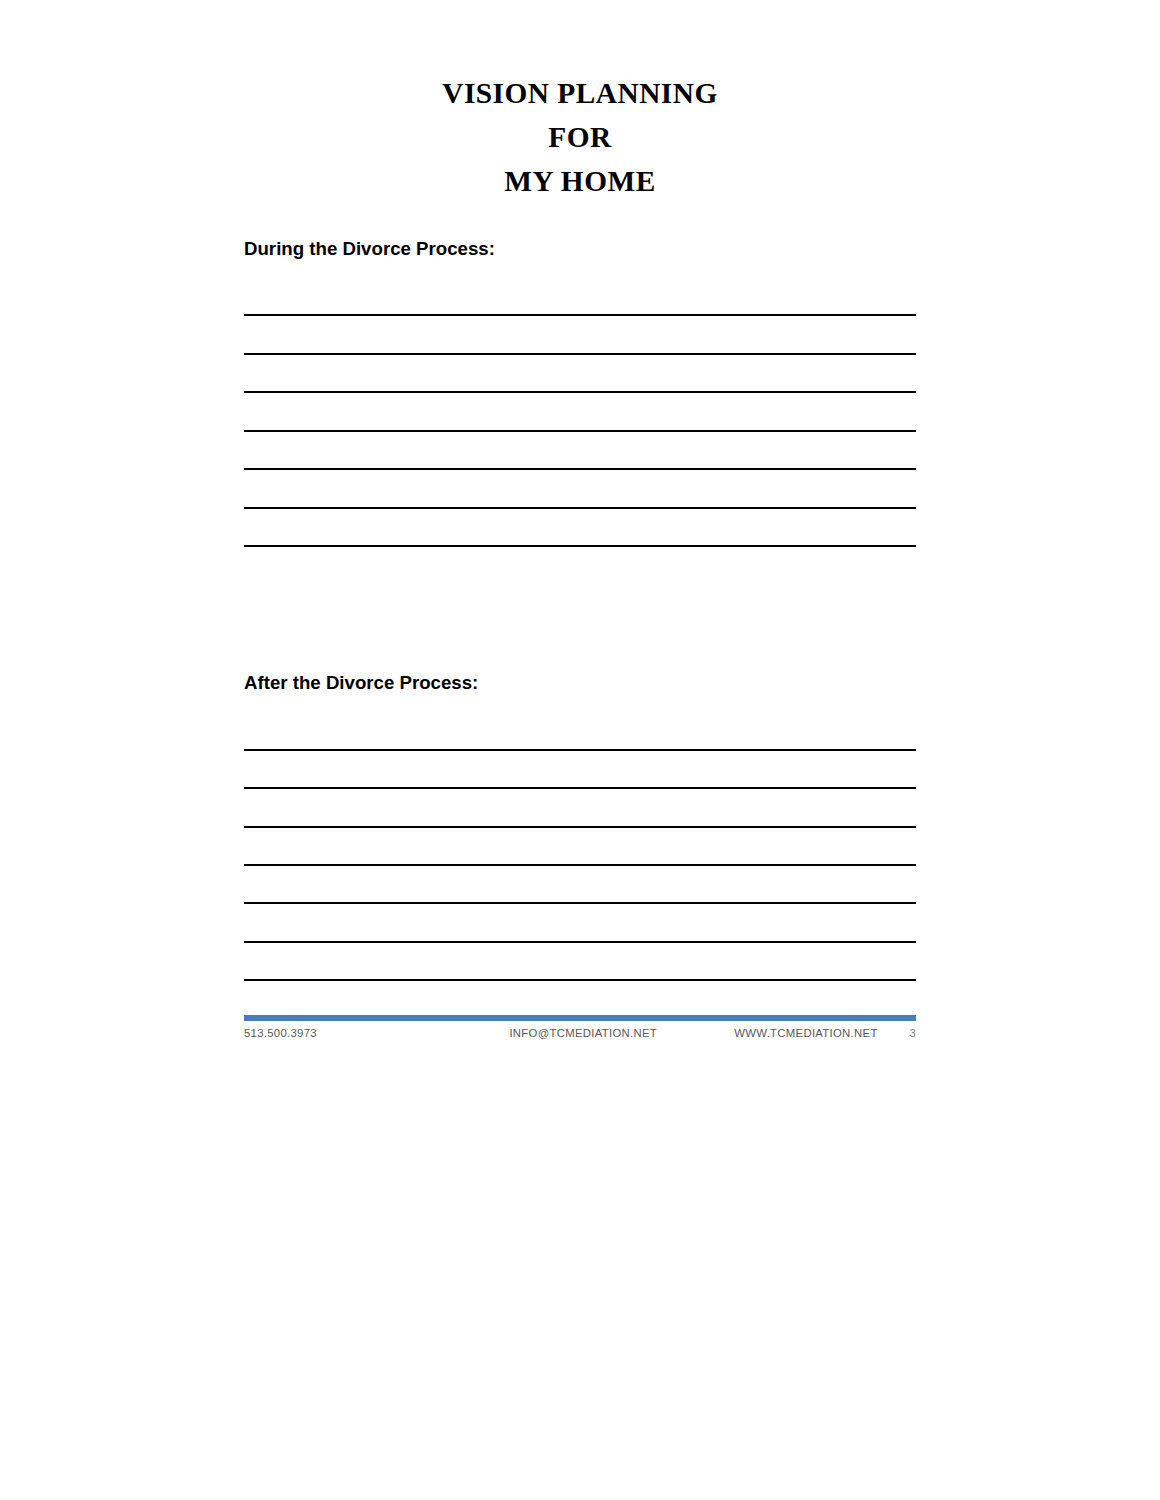VISION PLANNING
FOR
MY HOME
During the Divorce Process:
After the Divorce Process:
513.500.3973 INFO@TCMEDIATION.NET WWW.TCMEDIATION.NET 3